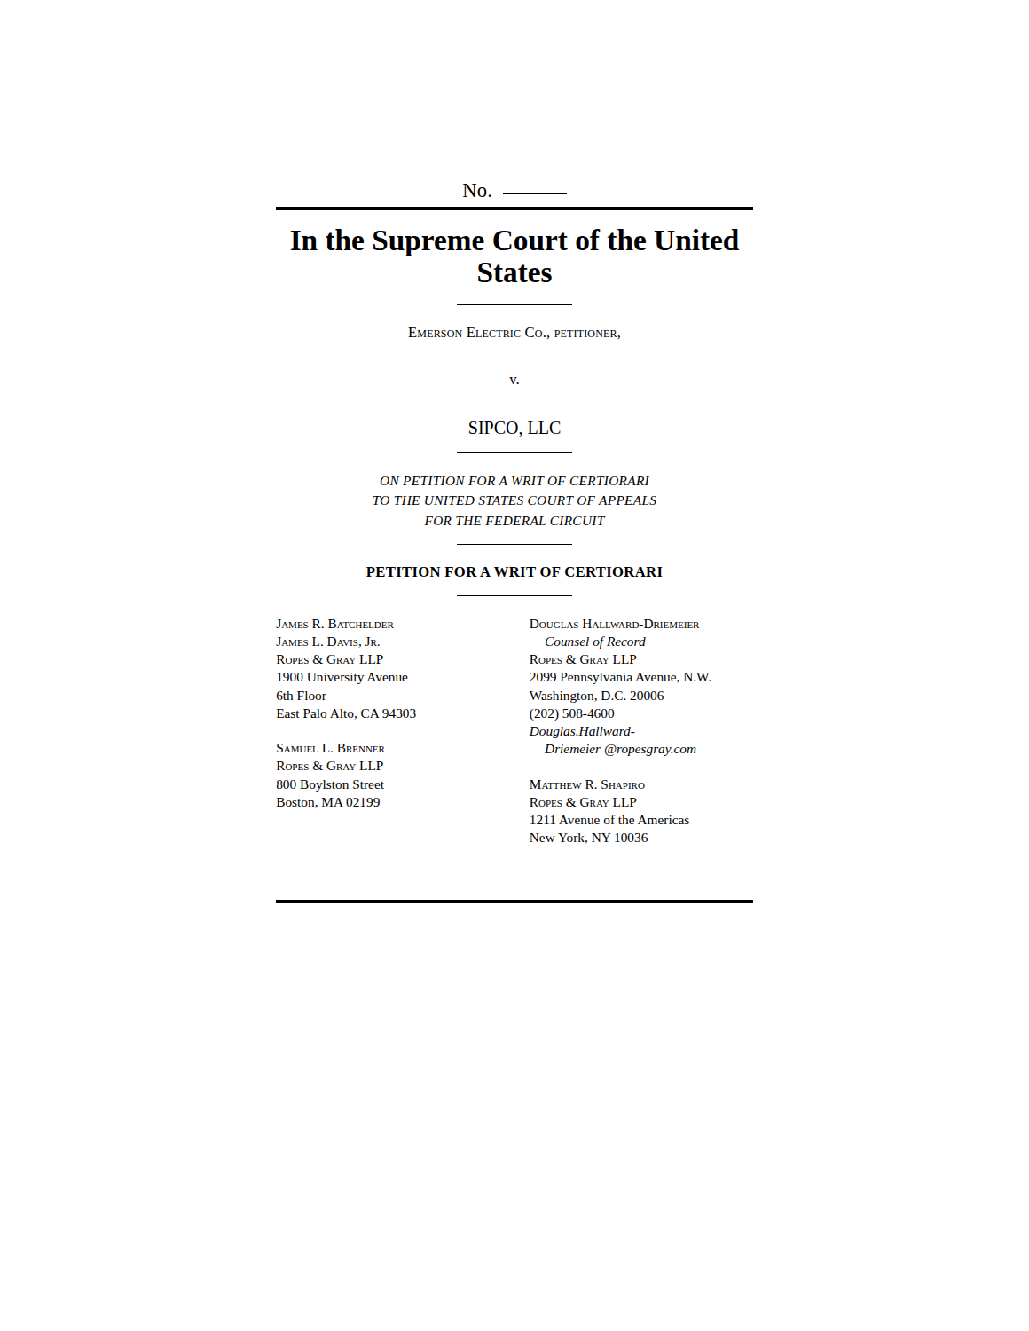No.
In the Supreme Court of the United States
Emerson Electric Co., petitioner,
v.
SIPCO, LLC
ON PETITION FOR A WRIT OF CERTIORARI
TO THE UNITED STATES COURT OF APPEALS
FOR THE FEDERAL CIRCUIT
PETITION FOR A WRIT OF CERTIORARI
James R. Batchelder
James L. Davis, Jr.
Ropes & Gray LLP
1900 University Avenue
6th Floor
East Palo Alto, CA 94303
Samuel L. Brenner
Ropes & Gray LLP
800 Boylston Street
Boston, MA 02199
Douglas Hallward-Driemeier
Counsel of Record
Ropes & Gray LLP
2099 Pennsylvania Avenue, N.W.
Washington, D.C. 20006
(202) 508-4600
Douglas.Hallward-
Driemeier @ropesgray.com
Matthew R. Shapiro
Ropes & Gray LLP
1211 Avenue of the Americas
New York, NY 10036